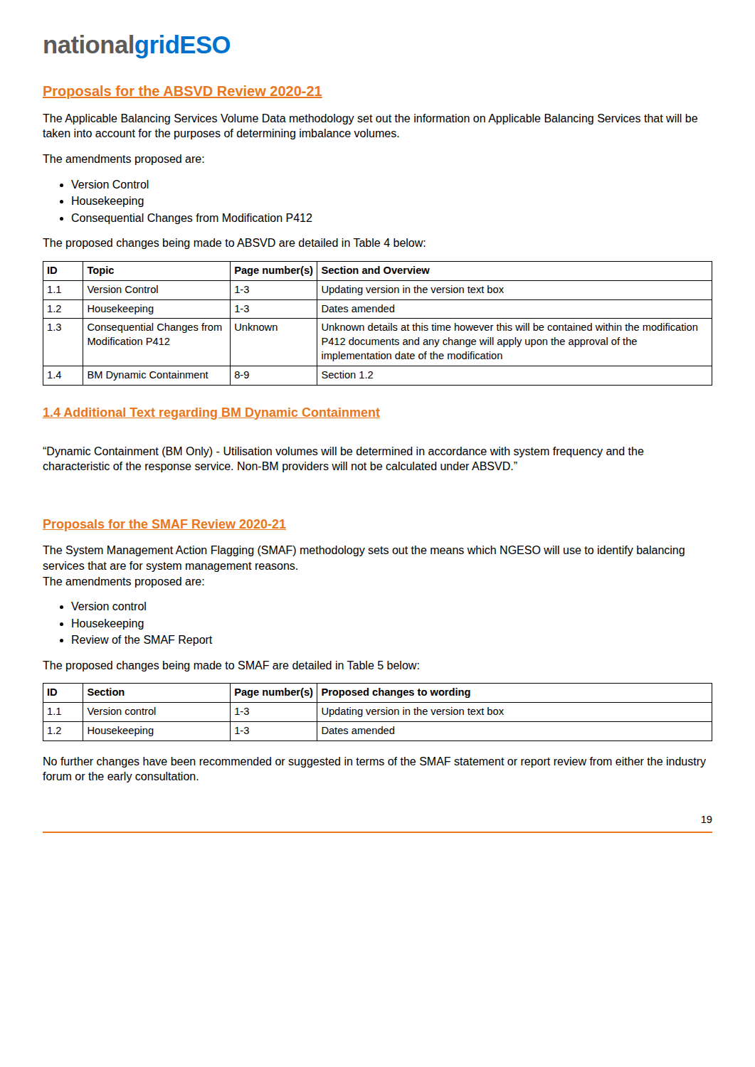national grid ESO
Proposals for the ABSVD Review 2020-21
The Applicable Balancing Services Volume Data methodology set out the information on Applicable Balancing Services that will be taken into account for the purposes of determining imbalance volumes.
The amendments proposed are:
Version Control
Housekeeping
Consequential Changes from Modification P412
The proposed changes being made to ABSVD are detailed in Table 4 below:
| ID | Topic | Page number(s) | Section and Overview |
| --- | --- | --- | --- |
| 1.1 | Version Control | 1-3 | Updating version in the version text box |
| 1.2 | Housekeeping | 1-3 | Dates amended |
| 1.3 | Consequential Changes from Modification P412 | Unknown | Unknown details at this time however this will be contained within the modification P412 documents and any change will apply upon the approval of the implementation date of the modification |
| 1.4 | BM Dynamic Containment | 8-9 | Section 1.2 |
1.4 Additional Text regarding BM Dynamic Containment
“Dynamic Containment (BM Only) - Utilisation volumes will be determined in accordance with system frequency and the characteristic of the response service. Non-BM providers will not be calculated under ABSVD.”
Proposals for the SMAF Review 2020-21
The System Management Action Flagging (SMAF) methodology sets out the means which NGESO will use to identify balancing services that are for system management reasons.
The amendments proposed are:
Version control
Housekeeping
Review of the SMAF Report
The proposed changes being made to SMAF are detailed in Table 5 below:
| ID | Section | Page number(s) | Proposed changes to wording |
| --- | --- | --- | --- |
| 1.1 | Version control | 1-3 | Updating version in the version text box |
| 1.2 | Housekeeping | 1-3 | Dates amended |
No further changes have been recommended or suggested in terms of the SMAF statement or report review from either the industry forum or the early consultation.
19